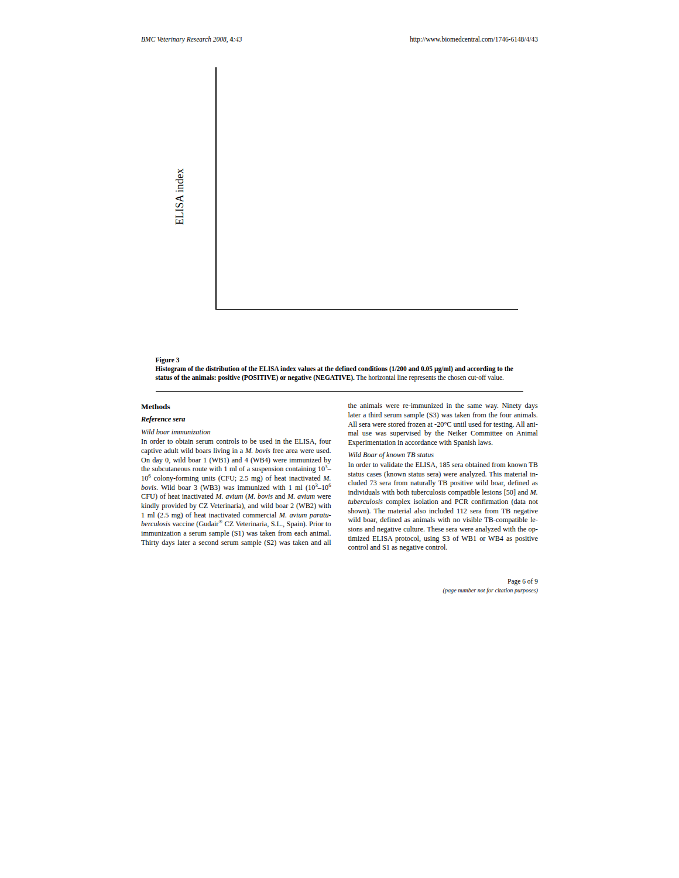BMC Veterinary Research 2008, 4:43
http://www.biomedcentral.com/1746-6148/4/43
ELISA index
Figure 3
Histogram of the distribution of the ELISA index values at the defined conditions (1/200 and 0.05 μg/ml) and according to the status of the animals: positive (POSITIVE) or negative (NEGATIVE). The horizontal line represents the chosen cut-off value.
Methods
Reference sera
Wild boar immunization
In order to obtain serum controls to be used in the ELISA, four captive adult wild boars living in a M. bovis free area were used. On day 0, wild boar 1 (WB1) and 4 (WB4) were immunized by the subcutaneous route with 1 ml of a suspension containing 103–106 colony-forming units (CFU; 2.5 mg) of heat inactivated M. bovis. Wild boar 3 (WB3) was immunized with 1 ml (103–106 CFU) of heat inactivated M. avium (M. bovis and M. avium were kindly provided by CZ Veterinaria), and wild boar 2 (WB2) with 1 ml (2.5 mg) of heat inactivated commercial M. avium paratuberculosis vaccine (Gudair® CZ Veterinaria, S.L., Spain). Prior to immunization a serum sample (S1) was taken from each animal. Thirty days later a second serum sample (S2) was taken and all the animals were re-immunized in the same way. Ninety days later a third serum sample (S3) was taken from the four animals. All sera were stored frozen at -20°C until used for testing. All animal use was supervised by the Neiker Committee on Animal Experimentation in accordance with Spanish laws.
Wild Boar of known TB status
In order to validate the ELISA, 185 sera obtained from known TB status cases (known status sera) were analyzed. This material included 73 sera from naturally TB positive wild boar, defined as individuals with both tuberculosis compatible lesions [50] and M. tuberculosis complex isolation and PCR confirmation (data not shown). The material also included 112 sera from TB negative wild boar, defined as animals with no visible TB-compatible lesions and negative culture. These sera were analyzed with the optimized ELISA protocol, using S3 of WB1 or WB4 as positive control and S1 as negative control.
Page 6 of 9
(page number not for citation purposes)